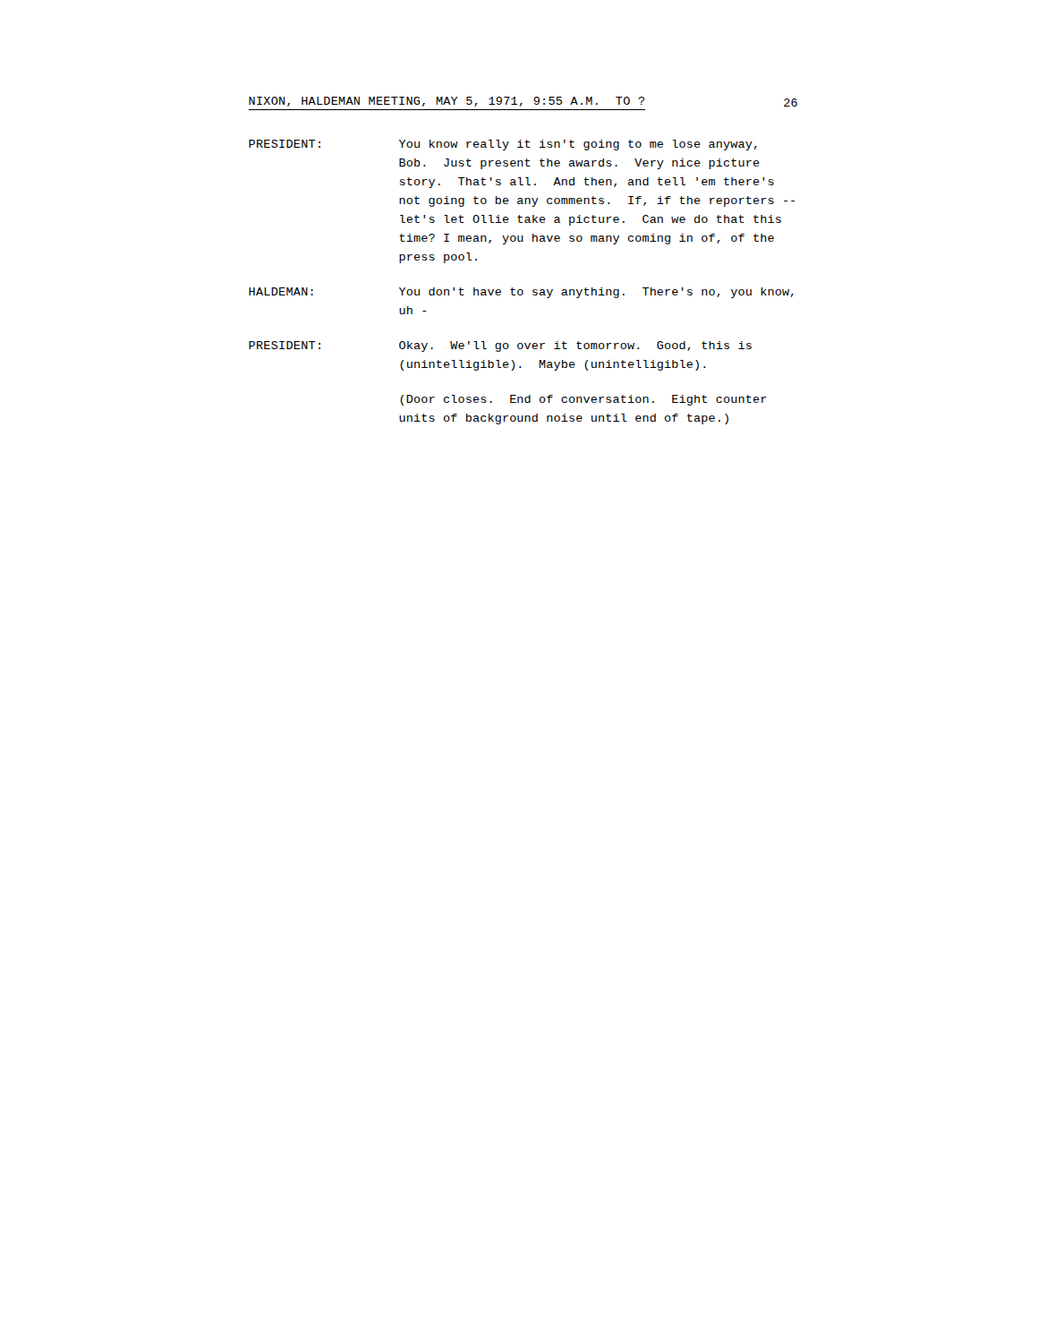NIXON, HALDEMAN MEETING, MAY 5, 1971, 9:55 A.M. TO ?
26
| PRESIDENT: | You know really it isn't going to me lose anyway, Bob. Just present the awards. Very nice picture story. That's all. And then, and tell 'em there's not going to be any comments. If, if the reporters -- let's let Ollie take a picture. Can we do that this time? I mean, you have so many coming in of, of the press pool. |
| HALDEMAN: | You don't have to say anything. There's no, you know, uh - |
| PRESIDENT: | Okay. We'll go over it tomorrow. Good, this is (unintelligible). Maybe (unintelligible). (Door closes. End of conversation. Eight counter units of background noise until end of tape.) |